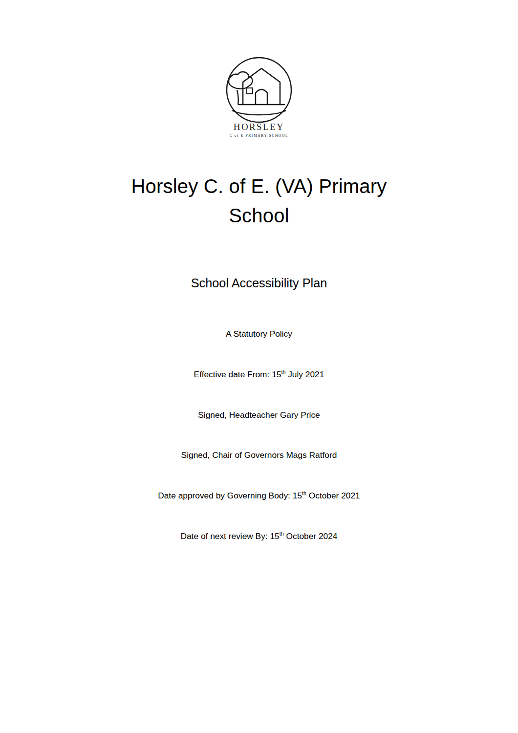HORSLEY C of E PRIMARY SCHOOL
Horsley C. of E. (VA) Primary School
School Accessibility Plan
A Statutory Policy
Effective date From: 15th July 2021
Signed, Headteacher Gary Price
Signed, Chair of Governors Mags Ratford
Date approved by Governing Body: 15th October 2021
Date of next review By: 15th October 2024